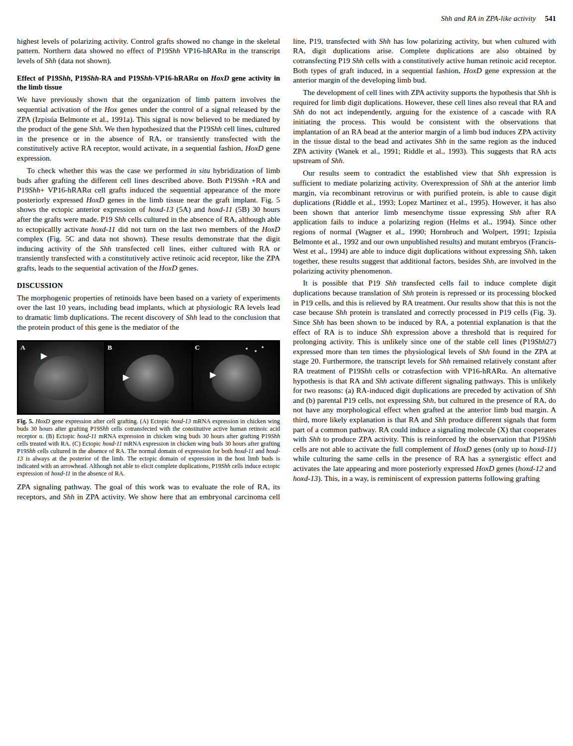Shh and RA in ZPA-like activity 541
highest levels of polarizing activity. Control grafts showed no change in the skeletal pattern. Northern data showed no effect of P19Shh VP16-hRARα in the transcript levels of Shh (data not shown).
Effect of P19Shh, P19Shh-RA and P19Shh-VP16-hRARα on HoxD gene activity in the limb tissue
We have previously shown that the organization of limb pattern involves the sequential activation of the Hox genes under the control of a signal released by the ZPA (Izpisúa Belmonte et al., 1991a). This signal is now believed to be mediated by the product of the gene Shh. We then hypothesized that the P19Shh cell lines, cultured in the presence or in the absence of RA, or transiently transfected with the constitutively active RA receptor, would activate, in a sequential fashion, HoxD gene expression.
To check whether this was the case we performed in situ hybridization of limb buds after grafting the different cell lines described above. Both P19Shh +RA and P19Shh+ VP16-hRARα cell grafts induced the sequential appearance of the more posteriorly expressed HoxD genes in the limb tissue near the graft implant. Fig. 5 shows the ectopic anterior expression of hoxd-13 (5A) and hoxd-11 (5B) 30 hours after the grafts were made. P19 Shh cells cultured in the absence of RA, although able to ectopicallly activate hoxd-11 did not turn on the last two members of the HoxD complex (Fig. 5C and data not shown). These results demonstrate that the digit inducing activity of the Shh transfected cell lines, either cultured with RA or transiently transfected with a constitutively active retinoic acid receptor, like the ZPA grafts, leads to the sequential activation of the HoxD genes.
DISCUSSION
The morphogenic properties of retinoids have been based on a variety of experiments over the last 10 years, including bead implants, which at physiologic RA levels lead to dramatic limb duplications. The recent discovery of Shh lead to the conclusion that the protein product of this gene is the mediator of the
A
▶
B
▶
C
▶
Fig. 5. HoxD gene expression after cell grafting. (A) Ectopic hoxd-13 mRNA expression in chicken wing buds 30 hours after grafting P19Shh cells cotransfected with the constitutive active human retinoic acid receptor α. (B) Ectopic hoxd-11 mRNA expression in chicken wing buds 30 hours after grafting P19Shh cells treated with RA. (C) Ectopic hoxd-11 mRNA expression in chicken wing buds 30 hours after grafting P19Shh cells cultured in the absence of RA. The normal domain of expression for both hoxd-11 and hoxd-13 is always at the posterior of the limb. The ectopic domain of expression in the host limb buds is indicated with an arrowhead. Although not able to elicit complete duplications, P19Shh cells induce ectopic expression of hoxd-11 in the absence of RA.
ZPA signaling pathway. The goal of this work was to evaluate the role of RA, its receptors, and Shh in ZPA activity. We show here that an embryonal carcinoma cell line, P19, transfected with Shh has low polarizing activity, but when cultured with RA, digit duplications arise. Complete duplications are also obtained by cotransfecting P19 Shh cells with a constitutively active human retinoic acid receptor. Both types of graft induced, in a sequential fashion, HoxD gene expression at the anterior margin of the developing limb bud.
The development of cell lines with ZPA activity supports the hypothesis that Shh is required for limb digit duplications. However, these cell lines also reveal that RA and Shh do not act independently, arguing for the existence of a cascade with RA initiating the process. This would be consistent with the observations that implantation of an RA bead at the anterior margin of a limb bud induces ZPA activity in the tissue distal to the bead and activates Shh in the same region as the induced ZPA activity (Wanek et al., 1991; Riddle et al., 1993). This suggests that RA acts upstream of Shh.
Our results seem to contradict the established view that Shh expression is sufficient to mediate polarizing activity. Overexpression of Shh at the anterior limb margin, via recombinant retrovirus or with purified protein, is able to cause digit duplications (Riddle et al., 1993; Lopez Martinez et al., 1995). However, it has also been shown that anterior limb mesenchyme tissue expressing Shh after RA application fails to induce a polarizing region (Helms et al., 1994). Since other regions of normal (Wagner et al., 1990; Hornbruch and Wolpert, 1991; Izpisúa Belmonte et al., 1992 and our own unpublished results) and mutant embryos (Francis-West et al., 1994) are able to induce digit duplications without expressing Shh, taken together, these results suggest that additional factors, besides Shh, are involved in the polarizing activity phenomenon.
It is possible that P19 Shh transfected cells fail to induce complete digit duplications because translation of Shh protein is repressed or its processing blocked in P19 cells, and this is relieved by RA treatment. Our results show that this is not the case because Shh protein is translated and correctly processed in P19 cells (Fig. 3). Since Shh has been shown to be induced by RA, a potential explanation is that the effect of RA is to induce Shh expression above a threshold that is required for prolonging activity. This is unlikely since one of the stable cell lines (P19Shh27) expressed more than ten times the physiological levels of Shh found in the ZPA at stage 20. Furthermore, the transcript levels for Shh remained relatively constant after RA treatment of P19Shh cells or cotrasfection with VP16-hRARα. An alternative hypothesis is that RA and Shh activate different signaling pathways. This is unlikely for two reasons: (a) RA-induced digit duplications are preceded by activation of Shh and (b) parental P19 cells, not expressing Shh, but cultured in the presence of RA, do not have any morphological effect when grafted at the anterior limb bud margin. A third, more likely explanation is that RA and Shh produce different signals that form part of a common pathway. RA could induce a signaling molecule (X) that cooperates with Shh to produce ZPA activity. This is reinforced by the observation that P19Shh cells are not able to activate the full complement of HoxD genes (only up to hoxd-11) while culturing the same cells in the presence of RA has a synergistic effect and activates the late appearing and more posteriorly expressed HoxD genes (hoxd-12 and hoxd-13). This, in a way, is reminiscent of expression patterns following grafting